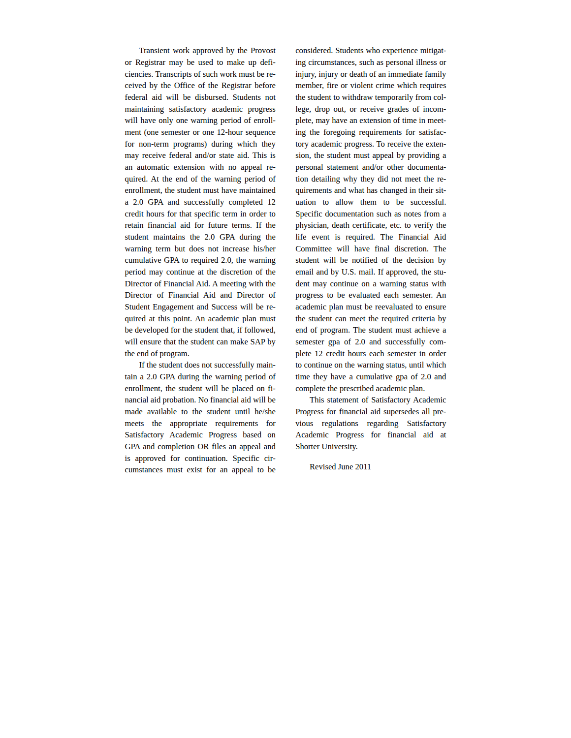Transient work approved by the Provost or Registrar may be used to make up deficiencies. Transcripts of such work must be received by the Office of the Registrar before federal aid will be disbursed. Students not maintaining satisfactory academic progress will have only one warning period of enrollment (one semester or one 12-hour sequence for non-term programs) during which they may receive federal and/or state aid. This is an automatic extension with no appeal required. At the end of the warning period of enrollment, the student must have maintained a 2.0 GPA and successfully completed 12 credit hours for that specific term in order to retain financial aid for future terms. If the student maintains the 2.0 GPA during the warning term but does not increase his/her cumulative GPA to required 2.0, the warning period may continue at the discretion of the Director of Financial Aid. A meeting with the Director of Financial Aid and Director of Student Engagement and Success will be required at this point. An academic plan must be developed for the student that, if followed, will ensure that the student can make SAP by the end of program.
If the student does not successfully maintain a 2.0 GPA during the warning period of enrollment, the student will be placed on financial aid probation. No financial aid will be made available to the student until he/she meets the appropriate requirements for Satisfactory Academic Progress based on GPA and completion OR files an appeal and is approved for continuation. Specific circumstances must exist for an appeal to be considered. Students who experience mitigating circumstances, such as personal illness or injury, injury or death of an immediate family member, fire or violent crime which requires the student to withdraw temporarily from college, drop out, or receive grades of incomplete, may have an extension of time in meeting the foregoing requirements for satisfactory academic progress. To receive the extension, the student must appeal by providing a personal statement and/or other documentation detailing why they did not meet the requirements and what has changed in their situation to allow them to be successful. Specific documentation such as notes from a physician, death certificate, etc. to verify the life event is required. The Financial Aid Committee will have final discretion. The student will be notified of the decision by email and by U.S. mail. If approved, the student may continue on a warning status with progress to be evaluated each semester. An academic plan must be reevaluated to ensure the student can meet the required criteria by end of program. The student must achieve a semester gpa of 2.0 and successfully complete 12 credit hours each semester in order to continue on the warning status, until which time they have a cumulative gpa of 2.0 and complete the prescribed academic plan.
This statement of Satisfactory Academic Progress for financial aid supersedes all previous regulations regarding Satisfactory Academic Progress for financial aid at Shorter University.
Revised June 2011